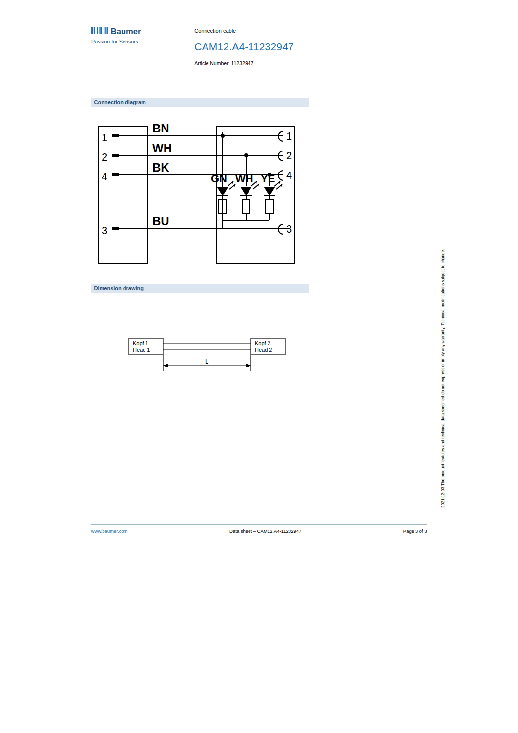Baumer Passion for Sensors
Connection cable
CAM12.A4-11232947
Article Number: 11232947
Connection diagram
1 2 4 3 BN WH BK BU 1 2 4 3 GN WH YE
Dimension drawing
Kopf 1 Head 1 Kopf 2 Head 2 L
2021-12-03 The product features and technical data specified do not express or imply any warranty. Technical modifications subject to change.
www.baumer.com
Data sheet – CAM12.A4-11232947
Page 3 of 3